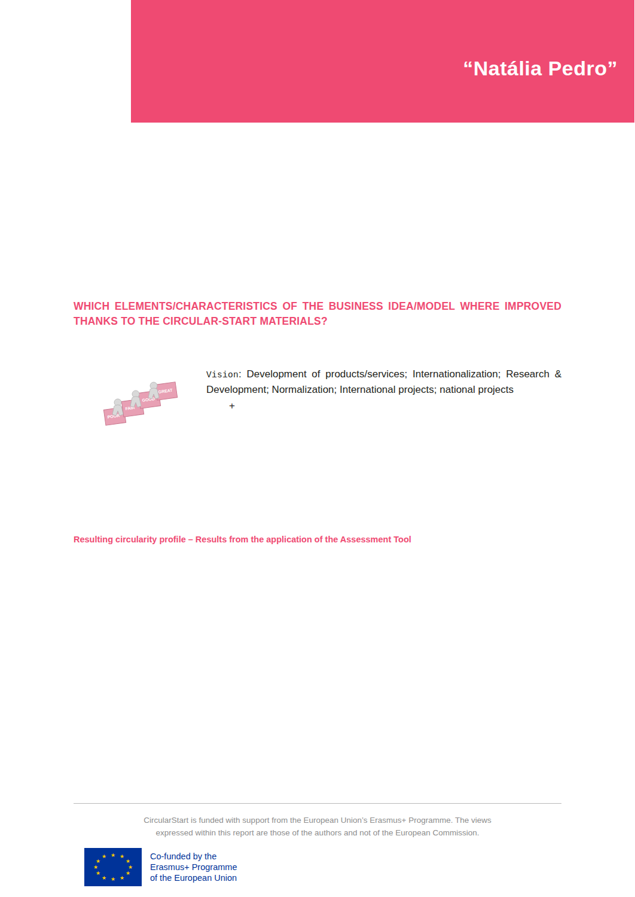“Natália Pedro”
WHICH ELEMENTS/CHARACTERISTICS OF THE BUSINESS IDEA/MODEL WHERE IMPROVED THANKS TO THE CIRCULAR-START MATERIALS?
POOR FAIR GOOD GREAT
Vision: Development of products/services; Internationalization; Research & Development; Normalization; International projects; national projects +
Resulting circularity profile – Results from the application of the Assessment Tool
CircularStart is funded with support from the European Union’s Erasmus+ Programme. The views expressed within this report are those of the authors and not of the European Commission.
★ ★ ★ ★ ★ ★ ★ ★ ★ ★ ★ ★
Co-funded by the
Erasmus+ Programme
of the European Union